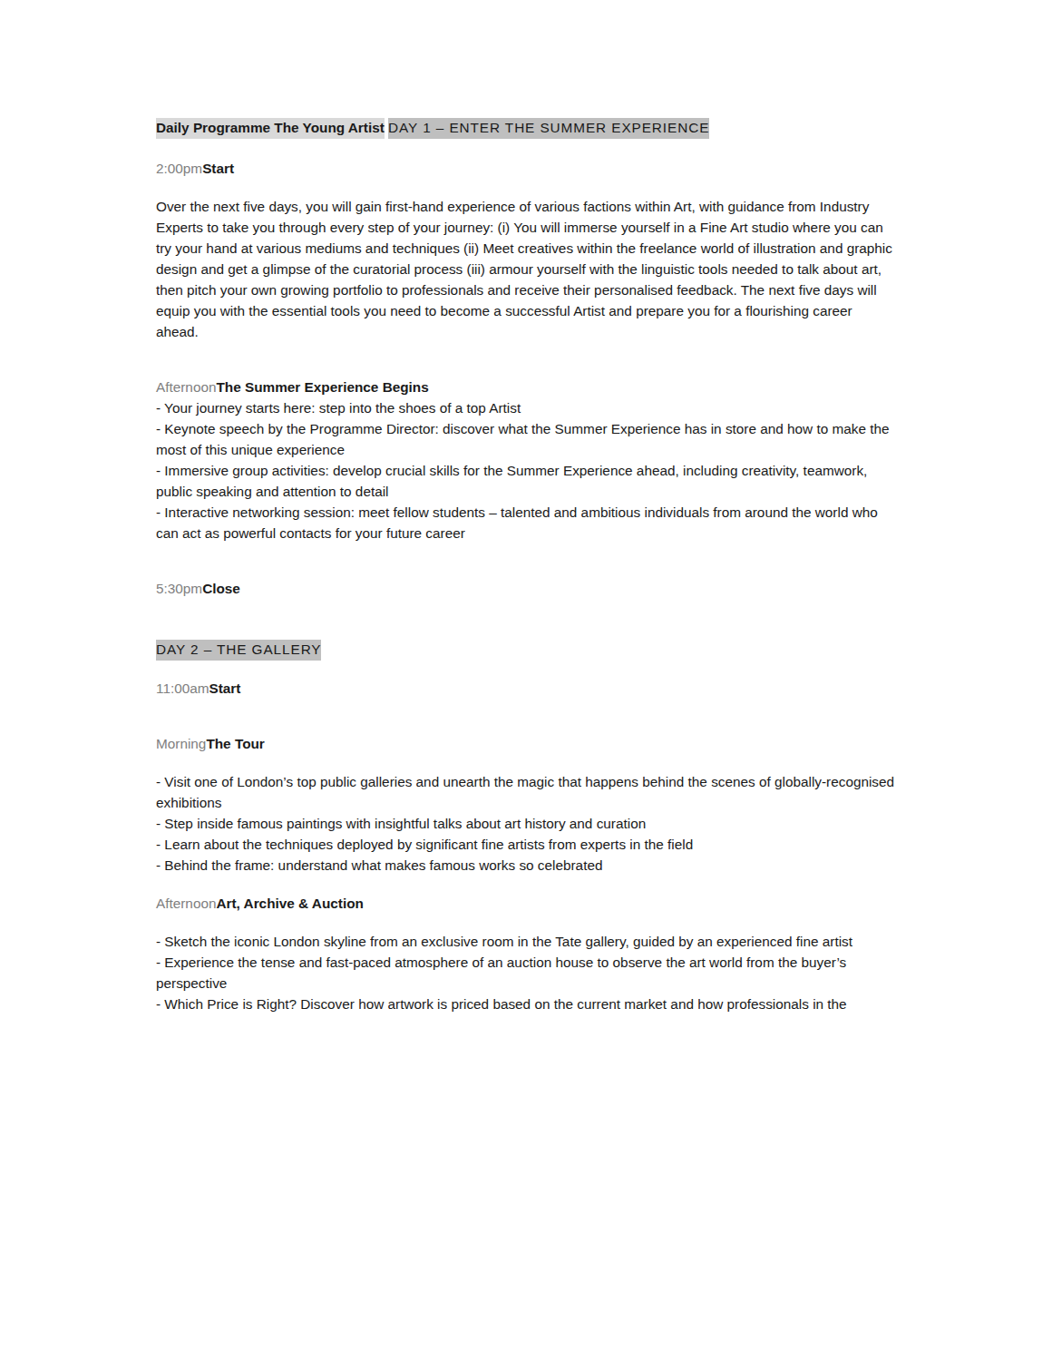Daily Programme The Young Artist
DAY 1 – ENTER THE SUMMER EXPERIENCE
2:00pm Start
Over the next five days, you will gain first-hand experience of various factions within Art, with guidance from Industry Experts to take you through every step of your journey: (i) You will immerse yourself in a Fine Art studio where you can try your hand at various mediums and techniques (ii) Meet creatives within the freelance world of illustration and graphic design and get a glimpse of the curatorial process (iii) armour yourself with the linguistic tools needed to talk about art, then pitch your own growing portfolio to professionals and receive their personalised feedback. The next five days will equip you with the essential tools you need to become a successful Artist and prepare you for a flourishing career ahead.
Afternoon The Summer Experience Begins
- Your journey starts here: step into the shoes of a top Artist - Keynote speech by the Programme Director: discover what the Summer Experience has in store and how to make the most of this unique experience - Immersive group activities: develop crucial skills for the Summer Experience ahead, including creativity, teamwork, public speaking and attention to detail - Interactive networking session: meet fellow students – talented and ambitious individuals from around the world who can act as powerful contacts for your future career
5:30pm Close
DAY 2 – THE GALLERY
11:00am Start
Morning The Tour
- Visit one of London’s top public galleries and unearth the magic that happens behind the scenes of globally-recognised exhibitions - Step inside famous paintings with insightful talks about art history and curation - Learn about the techniques deployed by significant fine artists from experts in the field - Behind the frame: understand what makes famous works so celebrated
Afternoon Art, Archive & Auction
- Sketch the iconic London skyline from an exclusive room in the Tate gallery, guided by an experienced fine artist - Experience the tense and fast-paced atmosphere of an auction house to observe the art world from the buyer’s perspective - Which Price is Right? Discover how artwork is priced based on the current market and how professionals in the